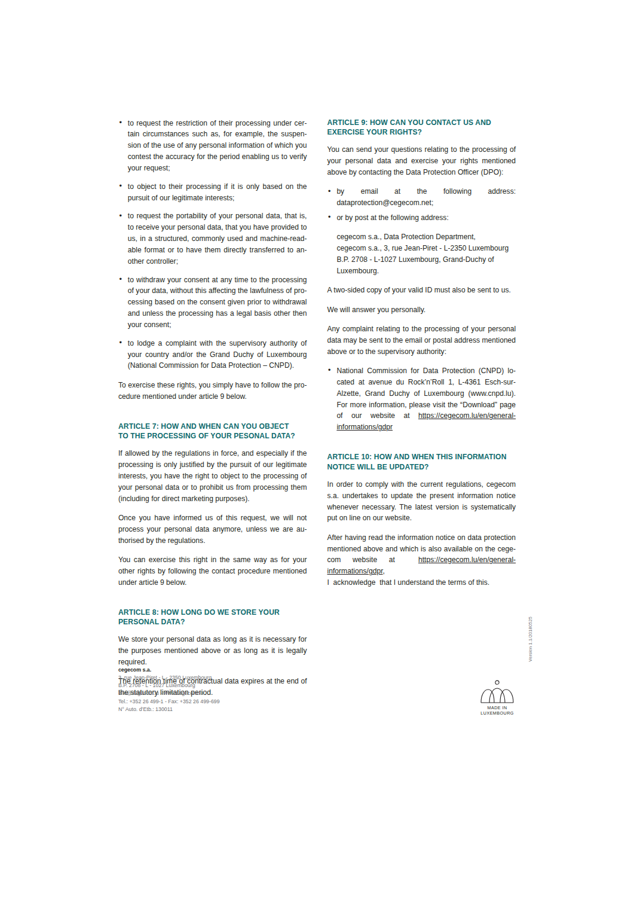to request the restriction of their processing under certain circumstances such as, for example, the suspension of the use of any personal information of which you contest the accuracy for the period enabling us to verify your request;
to object to their processing if it is only based on the pursuit of our legitimate interests;
to request the portability of your personal data, that is, to receive your personal data, that you have provided to us, in a structured, commonly used and machine-readable format or to have them directly transferred to another controller;
to withdraw your consent at any time to the processing of your data, without this affecting the lawfulness of processing based on the consent given prior to withdrawal and unless the processing has a legal basis other then your consent;
to lodge a complaint with the supervisory authority of your country and/or the Grand Duchy of Luxembourg (National Commission for Data Protection – CNPD).
To exercise these rights, you simply have to follow the procedure mentioned under article 9 below.
Article 7: How and when can you object
to the processing of your pesonal data?
If allowed by the regulations in force, and especially if the processing is only justified by the pursuit of our legitimate interests, you have the right to object to the processing of your personal data or to prohibit us from processing them (including for direct marketing purposes).
Once you have informed us of this request, we will not process your personal data anymore, unless we are authorised by the regulations.
You can exercise this right in the same way as for your other rights by following the contact procedure mentioned under article 9 below.
Article 8: How long do we store your personal data?
We store your personal data as long as it is necessary for the purposes mentioned above or as long as it is legally required.
The retention time of contractual data expires at the end of the statutory limitation period.
Article 9: How can you contact us and exercise your rights?
You can send your questions relating to the processing of your personal data and exercise your rights mentioned above by contacting the Data Protection Officer (DPO):
by email at the following address: dataprotection@cegecom.net;
or by post at the following address:
cegecom s.a., Data Protection Department,
cegecom s.a., 3, rue Jean-Piret - L-2350 Luxembourg
B.P. 2708 - L-1027 Luxembourg, Grand-Duchy of Luxembourg.
A two-sided copy of your valid ID must also be sent to us.
We will answer you personally.
Any complaint relating to the processing of your personal data may be sent to the email or postal address mentioned above or to the supervisory authority:
National Commission for Data Protection (CNPD) located at avenue du Rock’n’Roll 1, L-4361 Esch-sur-Alzette, Grand Duchy of Luxembourg (www.cnpd.lu). For more information, please visit the “Download” page of our website at https://cegecom.lu/en/general-informations/gdpr
Article 10: How and when this information notice will be updated?
In order to comply with the current regulations, cegecom s.a. undertakes to update the present information notice whenever necessary. The latest version is systematically put on line on our website.
After having read the information notice on data protection mentioned above and which is also available on the cegecom website at https://cegecom.lu/en/general-informations/gdpr,
I acknowledge that I understand the terms of this.
Version 1.1/20180525
cegecom s.a.
3, rue Jean-Piret - L - 2350 Luxembourg
B.P. 2708 - L - 1027 Luxembourg
info@cegecom.lu - www.cegecom.lu
Tel.: +352 26 499-1 - Fax: +352 26 499-699
N° Auto. d’Etb.: 130011
MADE IN
LUXEMBOURG